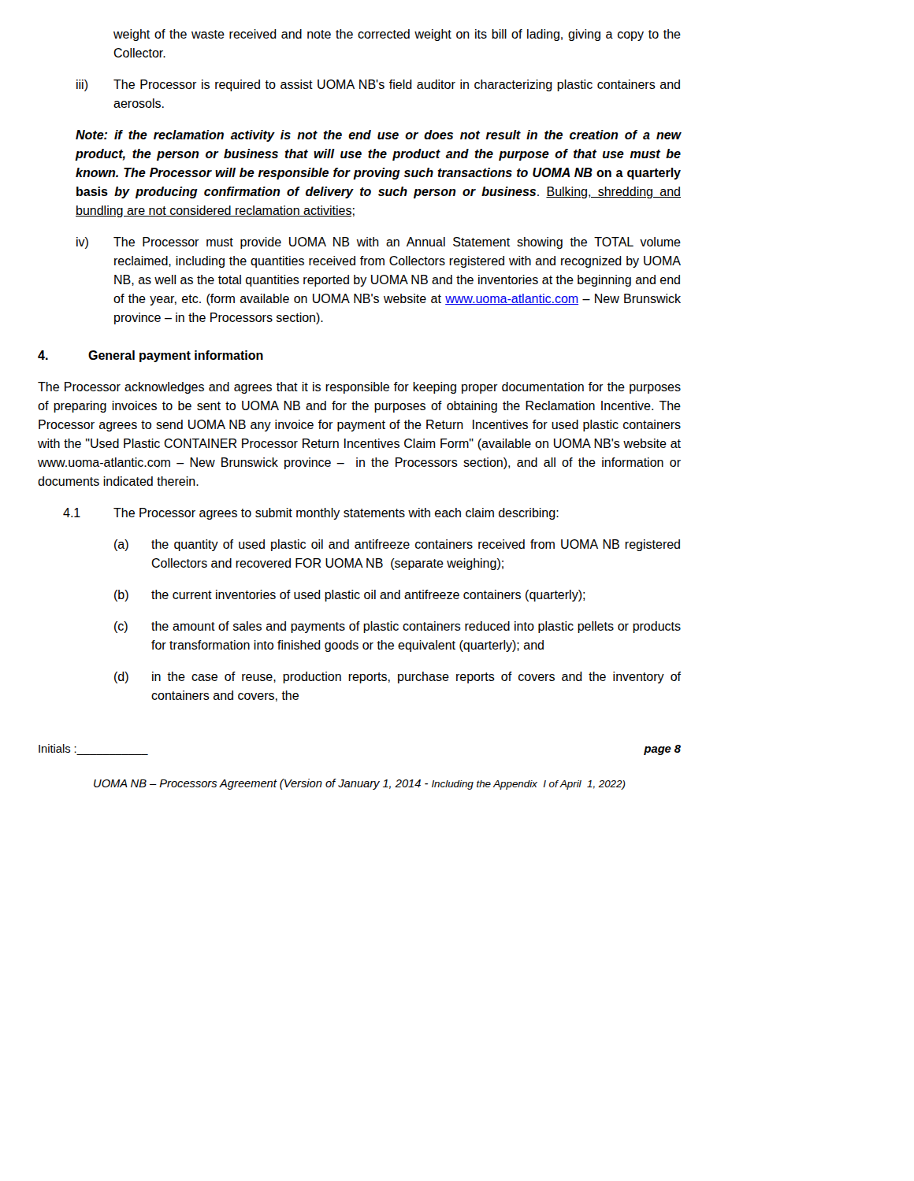weight of the waste received and note the corrected weight on its bill of lading, giving a copy to the Collector.
iii)
The Processor is required to assist UOMA NB's field auditor in characterizing plastic containers and aerosols.
Note: if the reclamation activity is not the end use or does not result in the creation of a new product, the person or business that will use the product and the purpose of that use must be known. The Processor will be responsible for proving such transactions to UOMA NB on a quarterly basis by producing confirmation of delivery to such person or business. Bulking, shredding and bundling are not considered reclamation activities;
iv)
The Processor must provide UOMA NB with an Annual Statement showing the TOTAL volume reclaimed, including the quantities received from Collectors registered with and recognized by UOMA NB, as well as the total quantities reported by UOMA NB and the inventories at the beginning and end of the year, etc. (form available on UOMA NB's website at www.uoma-atlantic.com – New Brunswick province – in the Processors section).
4.
General payment information
The Processor acknowledges and agrees that it is responsible for keeping proper documentation for the purposes of preparing invoices to be sent to UOMA NB and for the purposes of obtaining the Reclamation Incentive. The Processor agrees to send UOMA NB any invoice for payment of the Return Incentives for used plastic containers with the "Used Plastic CONTAINER Processor Return Incentives Claim Form" (available on UOMA NB's website at www.uoma-atlantic.com – New Brunswick province – in the Processors section), and all of the information or documents indicated therein.
4.1
The Processor agrees to submit monthly statements with each claim describing:
(a)
the quantity of used plastic oil and antifreeze containers received from UOMA NB registered Collectors and recovered FOR UOMA NB (separate weighing);
(b)
the current inventories of used plastic oil and antifreeze containers (quarterly);
(c)
the amount of sales and payments of plastic containers reduced into plastic pellets or products for transformation into finished goods or the equivalent (quarterly); and
(d)
in the case of reuse, production reports, purchase reports of covers and the inventory of containers and covers, the
Initials :___________ page 8
UOMA NB – Processors Agreement (Version of January 1, 2014 - Including the Appendix I of April 1, 2022)